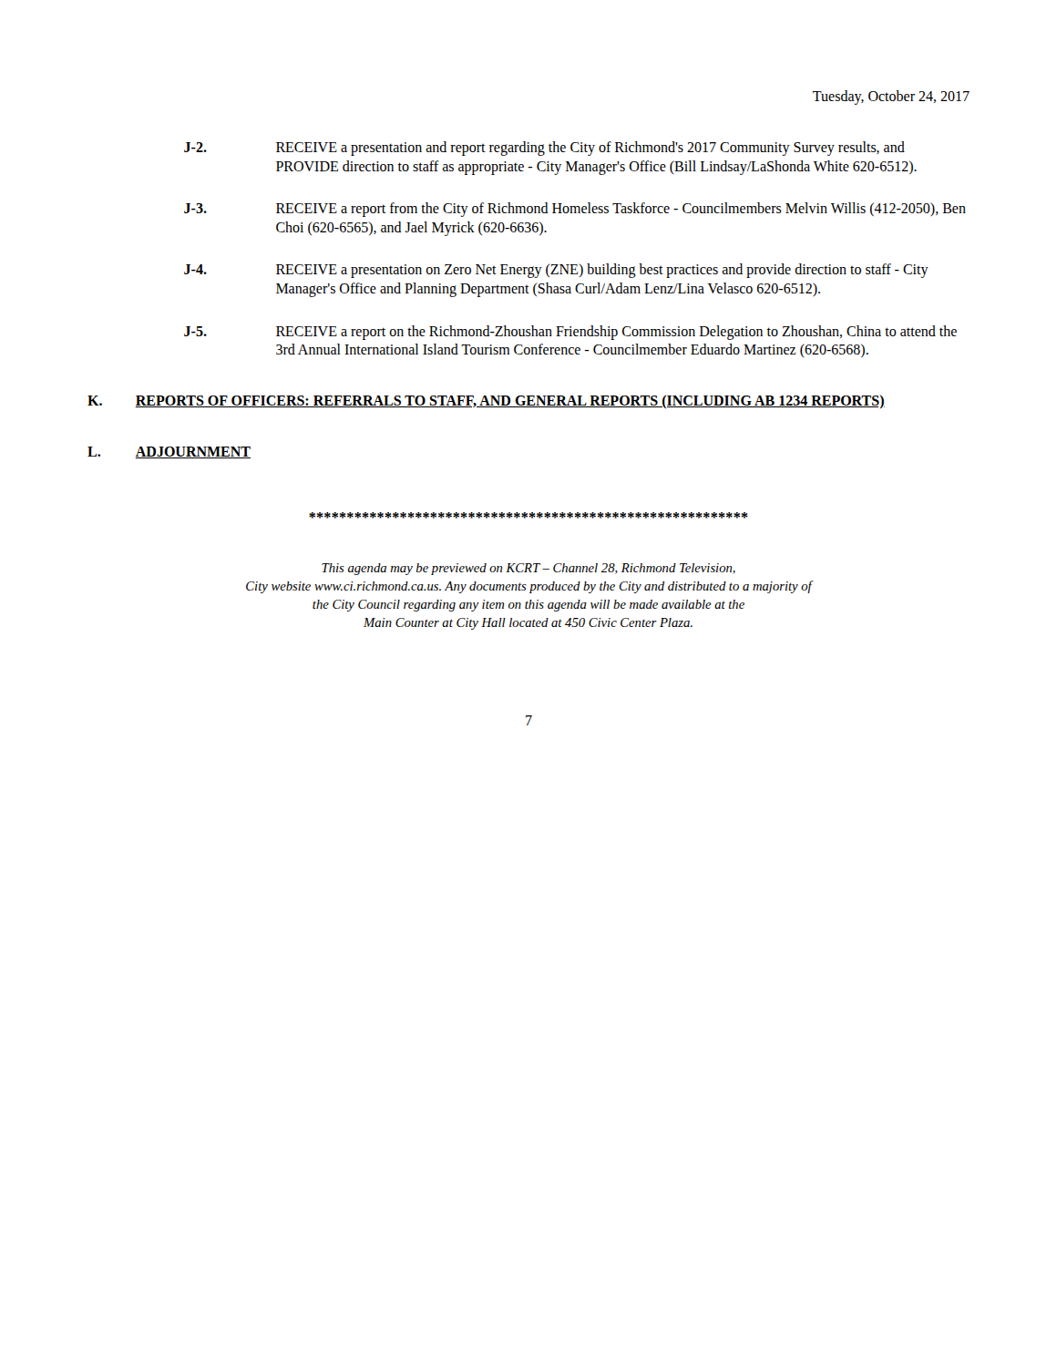Tuesday, October 24, 2017
J-2.
RECEIVE a presentation and report regarding the City of Richmond's 2017 Community Survey results, and PROVIDE direction to staff as appropriate - City Manager's Office (Bill Lindsay/LaShonda White 620-6512).
J-3.
RECEIVE a report from the City of Richmond Homeless Taskforce - Councilmembers Melvin Willis (412-2050), Ben Choi (620-6565), and Jael Myrick (620-6636).
J-4.
RECEIVE a presentation on Zero Net Energy (ZNE) building best practices and provide direction to staff - City Manager's Office and Planning Department (Shasa Curl/Adam Lenz/Lina Velasco 620-6512).
J-5.
RECEIVE a report on the Richmond-Zhoushan Friendship Commission Delegation to Zhoushan, China to attend the 3rd Annual International Island Tourism Conference - Councilmember Eduardo Martinez (620-6568).
K.
REPORTS OF OFFICERS: REFERRALS TO STAFF, AND GENERAL REPORTS (INCLUDING AB 1234 REPORTS)
L.
ADJOURNMENT
**********************************************************
This agenda may be previewed on KCRT – Channel 28, Richmond Television,
City website www.ci.richmond.ca.us. Any documents produced by the City and distributed to a majority of
the City Council regarding any item on this agenda will be made available at the
Main Counter at City Hall located at 450 Civic Center Plaza.
7